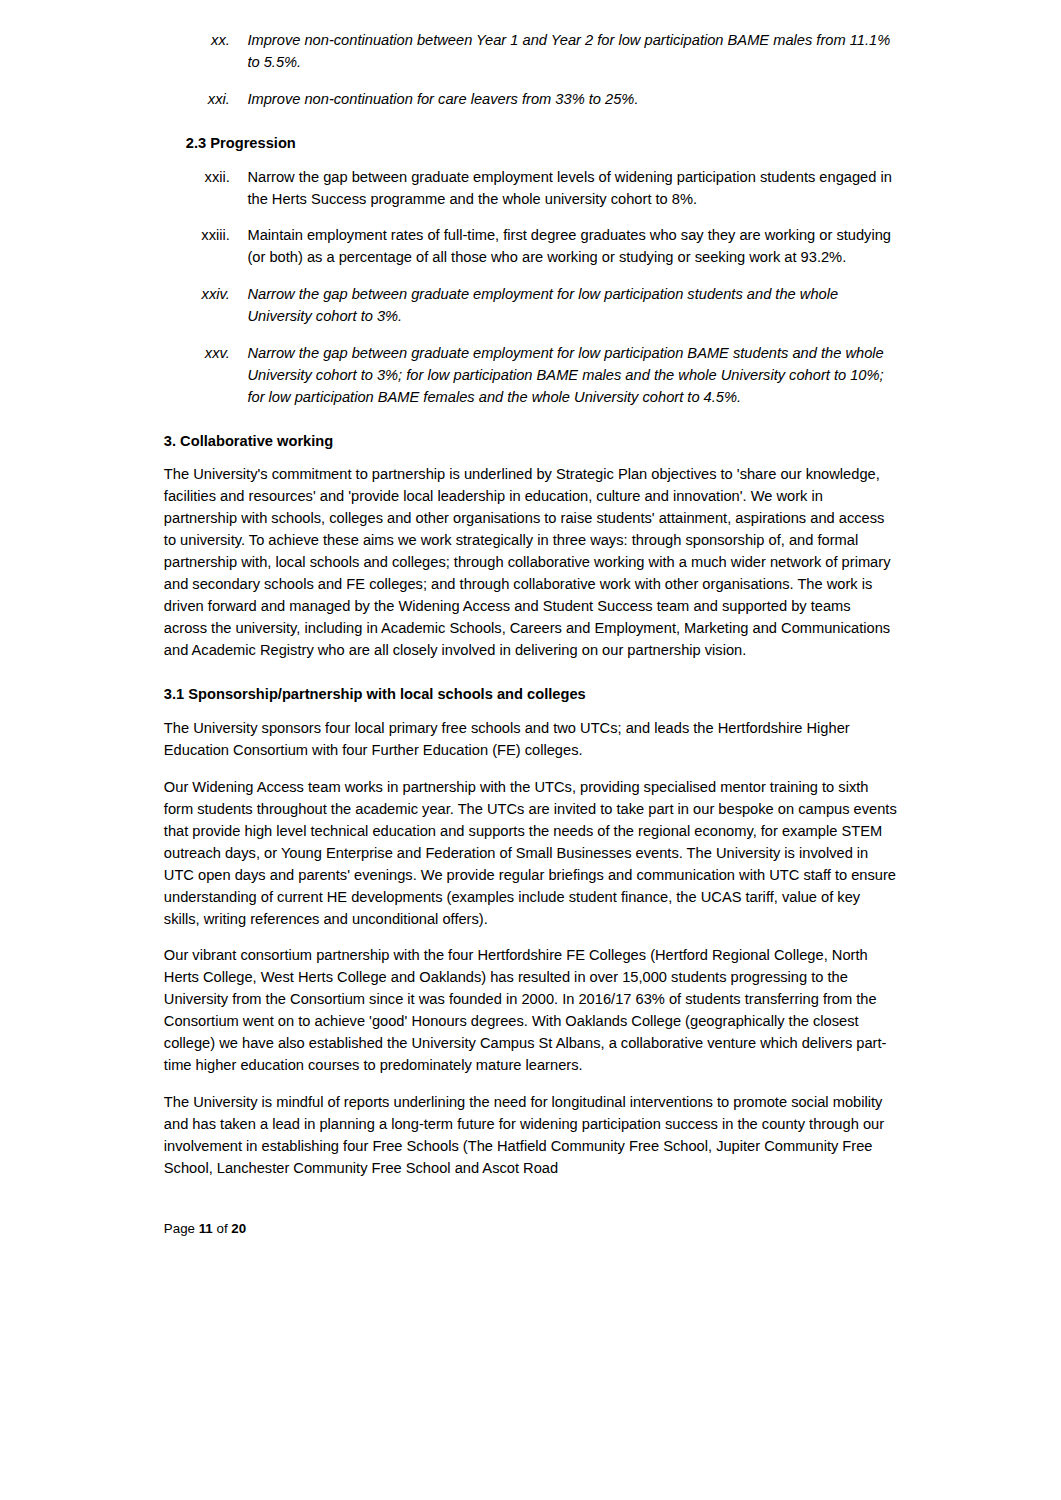xx. Improve non-continuation between Year 1 and Year 2 for low participation BAME males from 11.1% to 5.5%.
xxi. Improve non-continuation for care leavers from 33% to 25%.
2.3 Progression
xxii. Narrow the gap between graduate employment levels of widening participation students engaged in the Herts Success programme and the whole university cohort to 8%.
xxiii. Maintain employment rates of full-time, first degree graduates who say they are working or studying (or both) as a percentage of all those who are working or studying or seeking work at 93.2%.
xxiv. Narrow the gap between graduate employment for low participation students and the whole University cohort to 3%.
xxv. Narrow the gap between graduate employment for low participation BAME students and the whole University cohort to 3%; for low participation BAME males and the whole University cohort to 10%; for low participation BAME females and the whole University cohort to 4.5%.
3. Collaborative working
The University's commitment to partnership is underlined by Strategic Plan objectives to 'share our knowledge, facilities and resources' and 'provide local leadership in education, culture and innovation'. We work in partnership with schools, colleges and other organisations to raise students' attainment, aspirations and access to university. To achieve these aims we work strategically in three ways: through sponsorship of, and formal partnership with, local schools and colleges; through collaborative working with a much wider network of primary and secondary schools and FE colleges; and through collaborative work with other organisations. The work is driven forward and managed by the Widening Access and Student Success team and supported by teams across the university, including in Academic Schools, Careers and Employment, Marketing and Communications and Academic Registry who are all closely involved in delivering on our partnership vision.
3.1 Sponsorship/partnership with local schools and colleges
The University sponsors four local primary free schools and two UTCs; and leads the Hertfordshire Higher Education Consortium with four Further Education (FE) colleges.
Our Widening Access team works in partnership with the UTCs, providing specialised mentor training to sixth form students throughout the academic year. The UTCs are invited to take part in our bespoke on campus events that provide high level technical education and supports the needs of the regional economy, for example STEM outreach days, or Young Enterprise and Federation of Small Businesses events. The University is involved in UTC open days and parents' evenings. We provide regular briefings and communication with UTC staff to ensure understanding of current HE developments (examples include student finance, the UCAS tariff, value of key skills, writing references and unconditional offers).
Our vibrant consortium partnership with the four Hertfordshire FE Colleges (Hertford Regional College, North Herts College, West Herts College and Oaklands) has resulted in over 15,000 students progressing to the University from the Consortium since it was founded in 2000. In 2016/17 63% of students transferring from the Consortium went on to achieve 'good' Honours degrees. With Oaklands College (geographically the closest college) we have also established the University Campus St Albans, a collaborative venture which delivers part-time higher education courses to predominately mature learners.
The University is mindful of reports underlining the need for longitudinal interventions to promote social mobility and has taken a lead in planning a long-term future for widening participation success in the county through our involvement in establishing four Free Schools (The Hatfield Community Free School, Jupiter Community Free School, Lanchester Community Free School and Ascot Road
Page 11 of 20